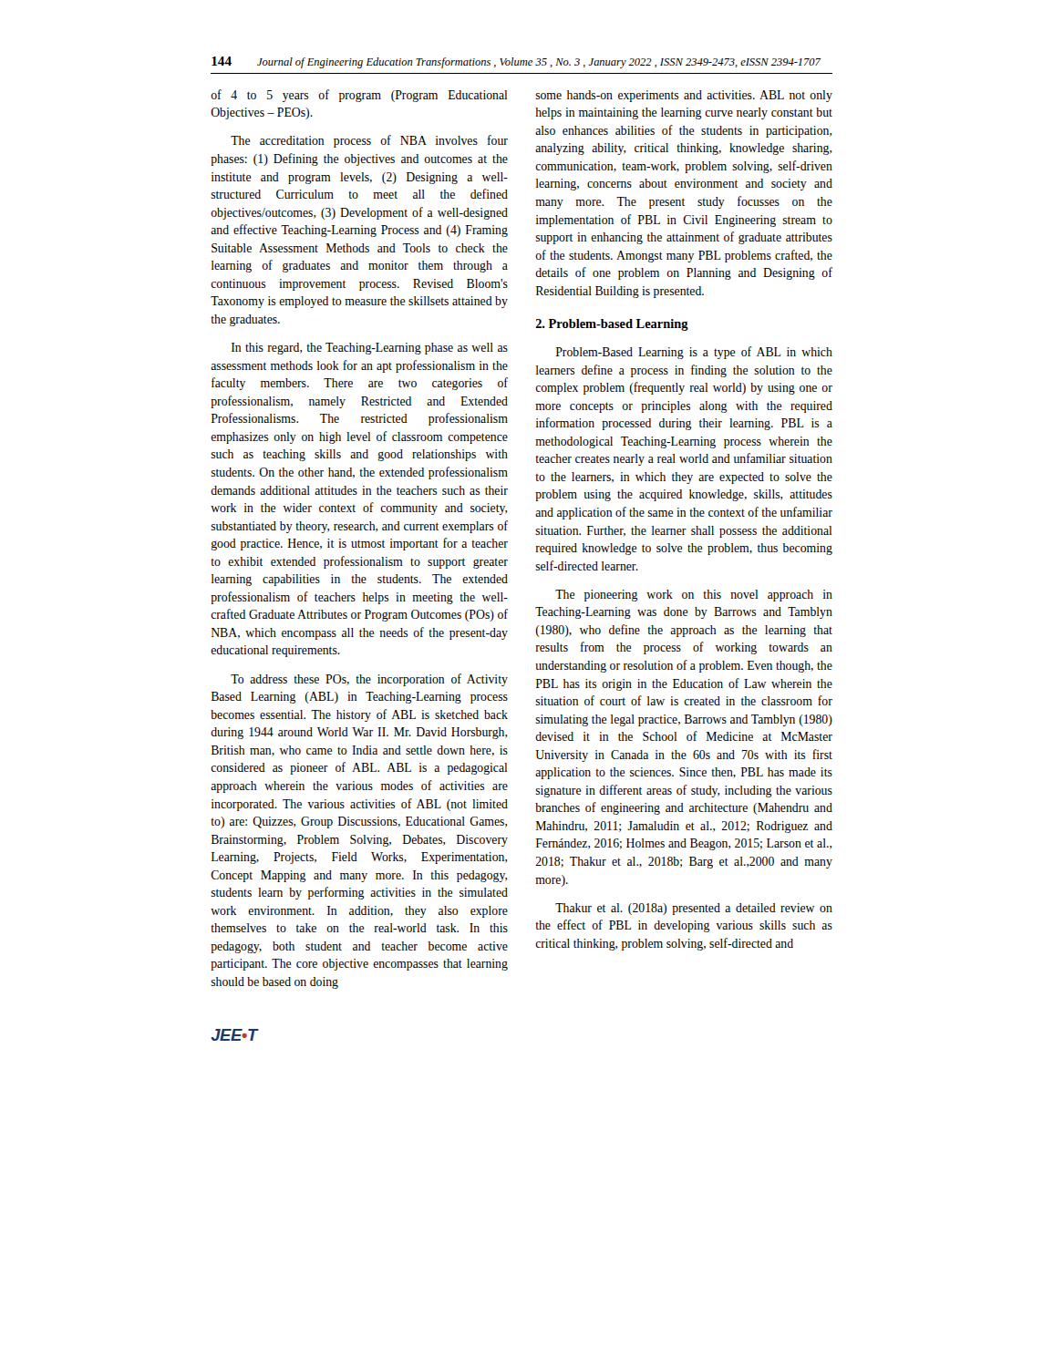144 Journal of Engineering Education Transformations , Volume 35 , No. 3 , January 2022 , ISSN 2349-2473, eISSN 2394-1707
of 4 to 5 years of program (Program Educational Objectives – PEOs).
The accreditation process of NBA involves four phases: (1) Defining the objectives and outcomes at the institute and program levels, (2) Designing a well-structured Curriculum to meet all the defined objectives/outcomes, (3) Development of a well-designed and effective Teaching-Learning Process and (4) Framing Suitable Assessment Methods and Tools to check the learning of graduates and monitor them through a continuous improvement process. Revised Bloom's Taxonomy is employed to measure the skillsets attained by the graduates.
In this regard, the Teaching-Learning phase as well as assessment methods look for an apt professionalism in the faculty members. There are two categories of professionalism, namely Restricted and Extended Professionalisms. The restricted professionalism emphasizes only on high level of classroom competence such as teaching skills and good relationships with students. On the other hand, the extended professionalism demands additional attitudes in the teachers such as their work in the wider context of community and society, substantiated by theory, research, and current exemplars of good practice. Hence, it is utmost important for a teacher to exhibit extended professionalism to support greater learning capabilities in the students. The extended professionalism of teachers helps in meeting the well-crafted Graduate Attributes or Program Outcomes (POs) of NBA, which encompass all the needs of the present-day educational requirements.
To address these POs, the incorporation of Activity Based Learning (ABL) in Teaching-Learning process becomes essential. The history of ABL is sketched back during 1944 around World War II. Mr. David Horsburgh, British man, who came to India and settle down here, is considered as pioneer of ABL. ABL is a pedagogical approach wherein the various modes of activities are incorporated. The various activities of ABL (not limited to) are: Quizzes, Group Discussions, Educational Games, Brainstorming, Problem Solving, Debates, Discovery Learning, Projects, Field Works, Experimentation, Concept Mapping and many more. In this pedagogy, students learn by performing activities in the simulated work environment. In addition, they also explore themselves to take on the real-world task. In this pedagogy, both student and teacher become active participant. The core objective encompasses that learning should be based on doing
some hands-on experiments and activities. ABL not only helps in maintaining the learning curve nearly constant but also enhances abilities of the students in participation, analyzing ability, critical thinking, knowledge sharing, communication, team-work, problem solving, self-driven learning, concerns about environment and society and many more. The present study focusses on the implementation of PBL in Civil Engineering stream to support in enhancing the attainment of graduate attributes of the students. Amongst many PBL problems crafted, the details of one problem on Planning and Designing of Residential Building is presented.
2. Problem-based Learning
Problem-Based Learning is a type of ABL in which learners define a process in finding the solution to the complex problem (frequently real world) by using one or more concepts or principles along with the required information processed during their learning. PBL is a methodological Teaching-Learning process wherein the teacher creates nearly a real world and unfamiliar situation to the learners, in which they are expected to solve the problem using the acquired knowledge, skills, attitudes and application of the same in the context of the unfamiliar situation. Further, the learner shall possess the additional required knowledge to solve the problem, thus becoming self-directed learner.
The pioneering work on this novel approach in Teaching-Learning was done by Barrows and Tamblyn (1980), who define the approach as the learning that results from the process of working towards an understanding or resolution of a problem. Even though, the PBL has its origin in the Education of Law wherein the situation of court of law is created in the classroom for simulating the legal practice, Barrows and Tamblyn (1980) devised it in the School of Medicine at McMaster University in Canada in the 60s and 70s with its first application to the sciences. Since then, PBL has made its signature in different areas of study, including the various branches of engineering and architecture (Mahendru and Mahindru, 2011; Jamaludin et al., 2012; Rodriguez and Fernández, 2016; Holmes and Beagon, 2015; Larson et al., 2018; Thakur et al., 2018b; Barg et al.,2000 and many more).
Thakur et al. (2018a) presented a detailed review on the effect of PBL in developing various skills such as critical thinking, problem solving, self-directed and
JEE•T